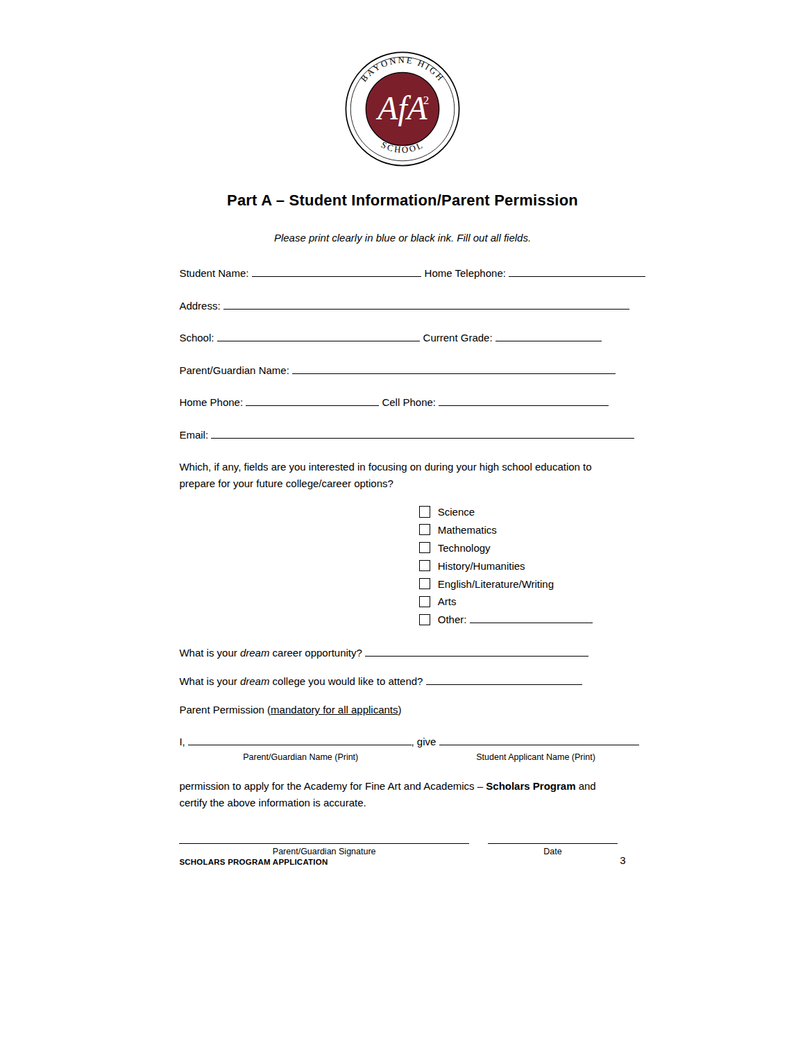BAYONNE HIGH SCHOOL AfA 2
Part A – Student Information/Parent Permission
Please print clearly in blue or black ink. Fill out all fields.
Student Name: Home Telephone:
Address:
School: Current Grade:
Parent/Guardian Name:
Home Phone: Cell Phone:
Email:
Which, if any, fields are you interested in focusing on during your high school education to prepare for your future college/career options?
Science
Mathematics
Technology
History/Humanities
English/Literature/Writing
Arts
Other:
What is your dream career opportunity?
What is your dream college you would like to attend?
Parent Permission (mandatory for all applicants)
I, , give
Parent/Guardian Name (Print) Student Applicant Name (Print)
permission to apply for the Academy for Fine Art and Academics – Scholars Program and certify the above information is accurate.
Parent/Guardian Signature Date
SCHOLARS PROGRAM APPLICATION 3